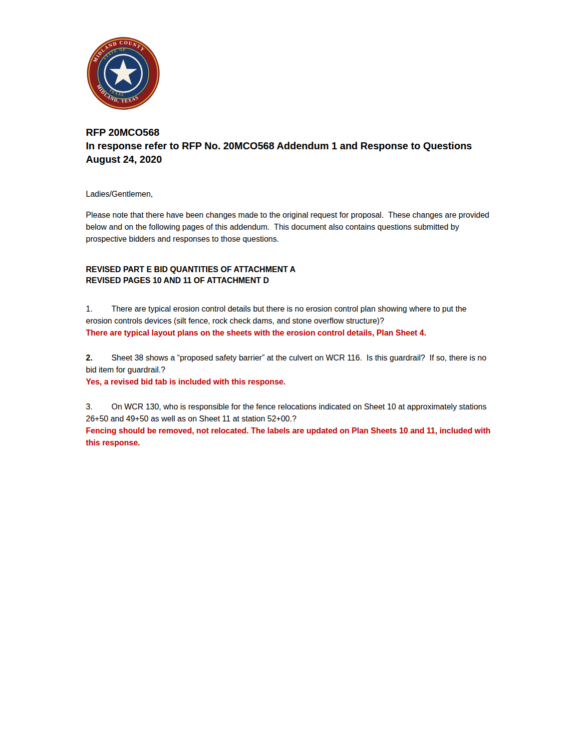MIDLAND COUNTY MIDLAND, TEXAS STATE OF TEXAS
RFP 20MCO568
In response refer to RFP No. 20MCO568 Addendum 1 and Response to Questions
August 24, 2020
Ladies/Gentlemen,
Please note that there have been changes made to the original request for proposal. These changes are provided below and on the following pages of this addendum. This document also contains questions submitted by prospective bidders and responses to those questions.
REVISED PART E BID QUANTITIES OF ATTACHMENT A
REVISED PAGES 10 AND 11 OF ATTACHMENT D
1. There are typical erosion control details but there is no erosion control plan showing where to put the erosion controls devices (silt fence, rock check dams, and stone overflow structure)?
There are typical layout plans on the sheets with the erosion control details, Plan Sheet 4.
2. Sheet 38 shows a “proposed safety barrier” at the culvert on WCR 116. Is this guardrail? If so, there is no bid item for guardrail.?
Yes, a revised bid tab is included with this response.
3. On WCR 130, who is responsible for the fence relocations indicated on Sheet 10 at approximately stations 26+50 and 49+50 as well as on Sheet 11 at station 52+00.?
Fencing should be removed, not relocated. The labels are updated on Plan Sheets 10 and 11, included with this response.